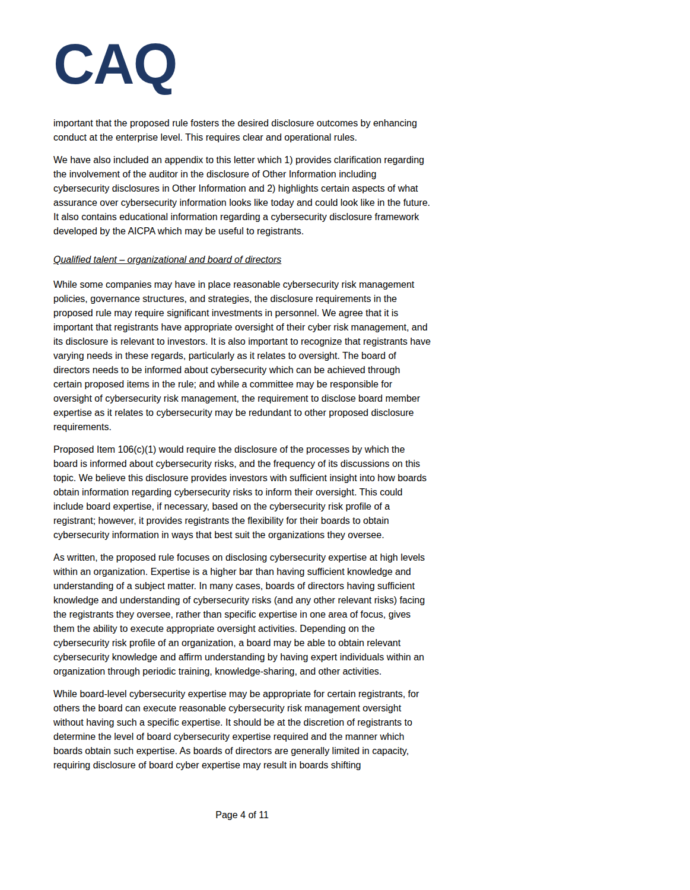CAQ
important that the proposed rule fosters the desired disclosure outcomes by enhancing conduct at the enterprise level. This requires clear and operational rules.
We have also included an appendix to this letter which 1) provides clarification regarding the involvement of the auditor in the disclosure of Other Information including cybersecurity disclosures in Other Information and 2) highlights certain aspects of what assurance over cybersecurity information looks like today and could look like in the future. It also contains educational information regarding a cybersecurity disclosure framework developed by the AICPA which may be useful to registrants.
Qualified talent – organizational and board of directors
While some companies may have in place reasonable cybersecurity risk management policies, governance structures, and strategies, the disclosure requirements in the proposed rule may require significant investments in personnel. We agree that it is important that registrants have appropriate oversight of their cyber risk management, and its disclosure is relevant to investors. It is also important to recognize that registrants have varying needs in these regards, particularly as it relates to oversight. The board of directors needs to be informed about cybersecurity which can be achieved through certain proposed items in the rule; and while a committee may be responsible for oversight of cybersecurity risk management, the requirement to disclose board member expertise as it relates to cybersecurity may be redundant to other proposed disclosure requirements.
Proposed Item 106(c)(1) would require the disclosure of the processes by which the board is informed about cybersecurity risks, and the frequency of its discussions on this topic. We believe this disclosure provides investors with sufficient insight into how boards obtain information regarding cybersecurity risks to inform their oversight. This could include board expertise, if necessary, based on the cybersecurity risk profile of a registrant; however, it provides registrants the flexibility for their boards to obtain cybersecurity information in ways that best suit the organizations they oversee.
As written, the proposed rule focuses on disclosing cybersecurity expertise at high levels within an organization. Expertise is a higher bar than having sufficient knowledge and understanding of a subject matter. In many cases, boards of directors having sufficient knowledge and understanding of cybersecurity risks (and any other relevant risks) facing the registrants they oversee, rather than specific expertise in one area of focus, gives them the ability to execute appropriate oversight activities. Depending on the cybersecurity risk profile of an organization, a board may be able to obtain relevant cybersecurity knowledge and affirm understanding by having expert individuals within an organization through periodic training, knowledge-sharing, and other activities.
While board-level cybersecurity expertise may be appropriate for certain registrants, for others the board can execute reasonable cybersecurity risk management oversight without having such a specific expertise. It should be at the discretion of registrants to determine the level of board cybersecurity expertise required and the manner which boards obtain such expertise. As boards of directors are generally limited in capacity, requiring disclosure of board cyber expertise may result in boards shifting
Page 4 of 11